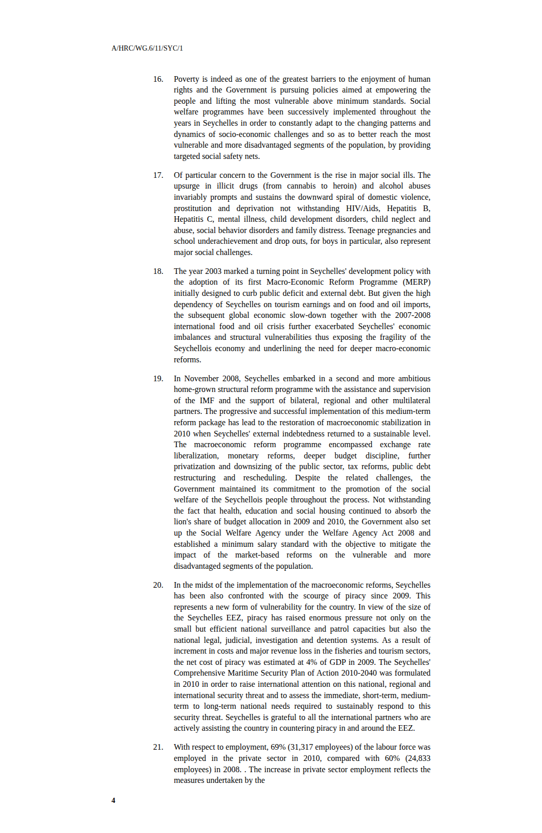A/HRC/WG.6/11/SYC/1
16. Poverty is indeed as one of the greatest barriers to the enjoyment of human rights and the Government is pursuing policies aimed at empowering the people and lifting the most vulnerable above minimum standards. Social welfare programmes have been successively implemented throughout the years in Seychelles in order to constantly adapt to the changing patterns and dynamics of socio-economic challenges and so as to better reach the most vulnerable and more disadvantaged segments of the population, by providing targeted social safety nets.
17. Of particular concern to the Government is the rise in major social ills. The upsurge in illicit drugs (from cannabis to heroin) and alcohol abuses invariably prompts and sustains the downward spiral of domestic violence, prostitution and deprivation not withstanding HIV/Aids, Hepatitis B, Hepatitis C, mental illness, child development disorders, child neglect and abuse, social behavior disorders and family distress. Teenage pregnancies and school underachievement and drop outs, for boys in particular, also represent major social challenges.
18. The year 2003 marked a turning point in Seychelles' development policy with the adoption of its first Macro-Economic Reform Programme (MERP) initially designed to curb public deficit and external debt. But given the high dependency of Seychelles on tourism earnings and on food and oil imports, the subsequent global economic slow-down together with the 2007-2008 international food and oil crisis further exacerbated Seychelles' economic imbalances and structural vulnerabilities thus exposing the fragility of the Seychellois economy and underlining the need for deeper macro-economic reforms.
19. In November 2008, Seychelles embarked in a second and more ambitious home-grown structural reform programme with the assistance and supervision of the IMF and the support of bilateral, regional and other multilateral partners. The progressive and successful implementation of this medium-term reform package has lead to the restoration of macroeconomic stabilization in 2010 when Seychelles' external indebtedness returned to a sustainable level. The macroeconomic reform programme encompassed exchange rate liberalization, monetary reforms, deeper budget discipline, further privatization and downsizing of the public sector, tax reforms, public debt restructuring and rescheduling. Despite the related challenges, the Government maintained its commitment to the promotion of the social welfare of the Seychellois people throughout the process. Not withstanding the fact that health, education and social housing continued to absorb the lion's share of budget allocation in 2009 and 2010, the Government also set up the Social Welfare Agency under the Welfare Agency Act 2008 and established a minimum salary standard with the objective to mitigate the impact of the market-based reforms on the vulnerable and more disadvantaged segments of the population.
20. In the midst of the implementation of the macroeconomic reforms, Seychelles has been also confronted with the scourge of piracy since 2009. This represents a new form of vulnerability for the country. In view of the size of the Seychelles EEZ, piracy has raised enormous pressure not only on the small but efficient national surveillance and patrol capacities but also the national legal, judicial, investigation and detention systems. As a result of increment in costs and major revenue loss in the fisheries and tourism sectors, the net cost of piracy was estimated at 4% of GDP in 2009. The Seychelles' Comprehensive Maritime Security Plan of Action 2010-2040 was formulated in 2010 in order to raise international attention on this national, regional and international security threat and to assess the immediate, short-term, medium-term to long-term national needs required to sustainably respond to this security threat. Seychelles is grateful to all the international partners who are actively assisting the country in countering piracy in and around the EEZ.
21. With respect to employment, 69% (31,317 employees) of the labour force was employed in the private sector in 2010, compared with 60% (24,833 employees) in 2008. . The increase in private sector employment reflects the measures undertaken by the
4